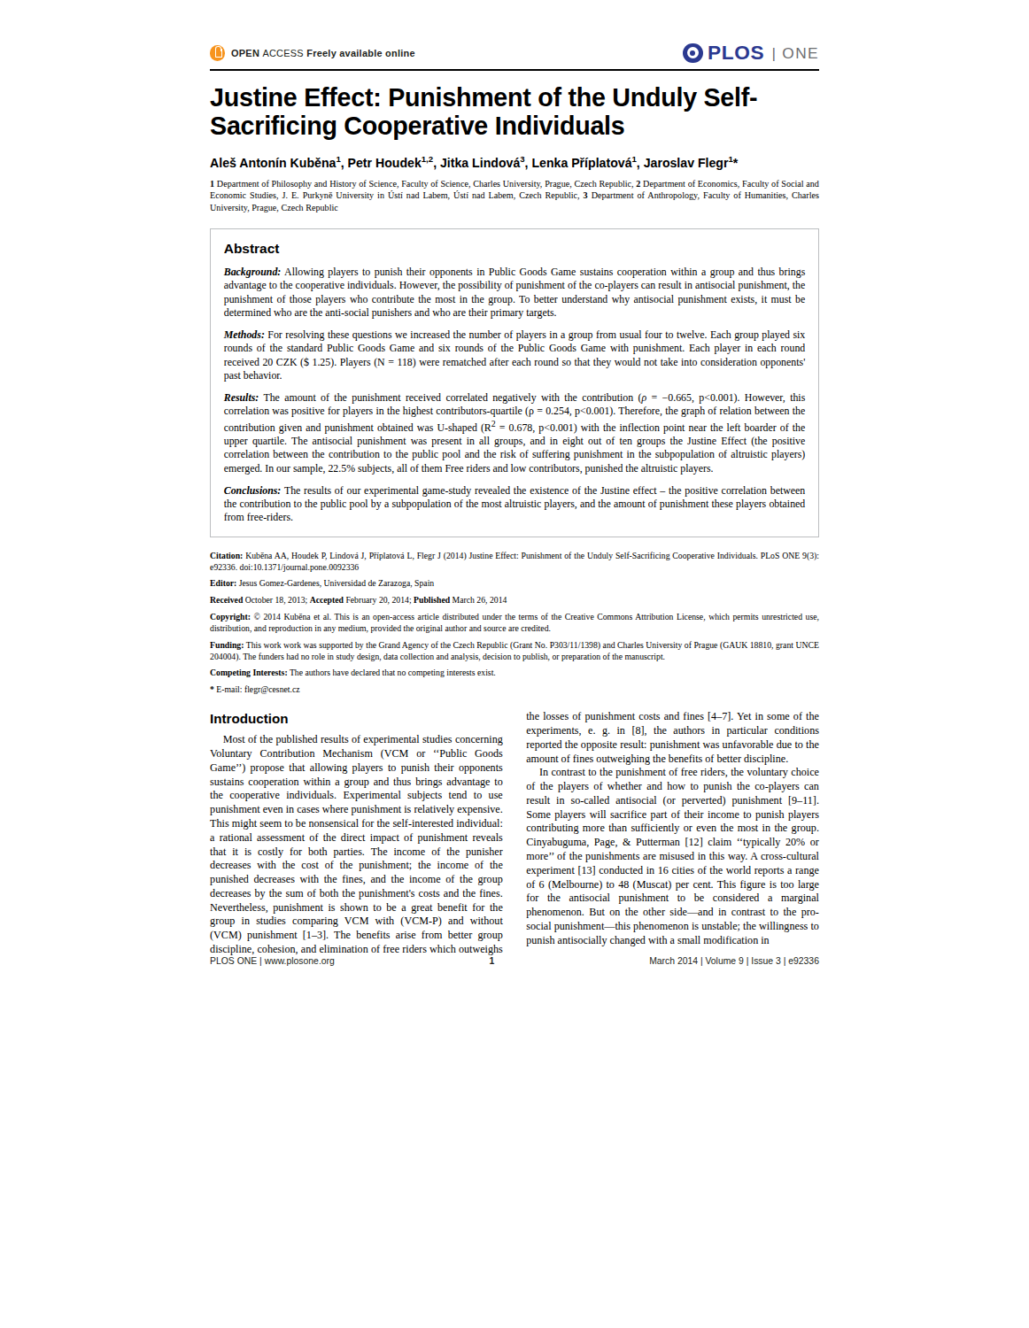OPEN ACCESS Freely available online
PLOS | ONE
Justine Effect: Punishment of the Unduly Self-Sacrificing Cooperative Individuals
Aleš Antonín Kuběna1, Petr Houdek1,2, Jitka Lindová3, Lenka Příplatová1, Jaroslav Flegr1*
1 Department of Philosophy and History of Science, Faculty of Science, Charles University, Prague, Czech Republic, 2 Department of Economics, Faculty of Social and Economic Studies, J. E. Purkyně University in Ústí nad Labem, Ústí nad Labem, Czech Republic, 3 Department of Anthropology, Faculty of Humanities, Charles University, Prague, Czech Republic
Abstract
Background: Allowing players to punish their opponents in Public Goods Game sustains cooperation within a group and thus brings advantage to the cooperative individuals. However, the possibility of punishment of the co-players can result in antisocial punishment, the punishment of those players who contribute the most in the group. To better understand why antisocial punishment exists, it must be determined who are the anti-social punishers and who are their primary targets.
Methods: For resolving these questions we increased the number of players in a group from usual four to twelve. Each group played six rounds of the standard Public Goods Game and six rounds of the Public Goods Game with punishment. Each player in each round received 20 CZK ($ 1.25). Players (N = 118) were rematched after each round so that they would not take into consideration opponents' past behavior.
Results: The amount of the punishment received correlated negatively with the contribution (ρ = −0.665, p<0.001). However, this correlation was positive for players in the highest contributors-quartile (ρ = 0.254, p<0.001). Therefore, the graph of relation between the contribution given and punishment obtained was U-shaped (R2 = 0.678, p<0.001) with the inflection point near the left boarder of the upper quartile. The antisocial punishment was present in all groups, and in eight out of ten groups the Justine Effect (the positive correlation between the contribution to the public pool and the risk of suffering punishment in the subpopulation of altruistic players) emerged. In our sample, 22.5% subjects, all of them Free riders and low contributors, punished the altruistic players.
Conclusions: The results of our experimental game-study revealed the existence of the Justine effect – the positive correlation between the contribution to the public pool by a subpopulation of the most altruistic players, and the amount of punishment these players obtained from free-riders.
Citation: Kuběna AA, Houdek P, Lindová J, Příplatová L, Flegr J (2014) Justine Effect: Punishment of the Unduly Self-Sacrificing Cooperative Individuals. PLoS ONE 9(3): e92336. doi:10.1371/journal.pone.0092336
Editor: Jesus Gomez-Gardenes, Universidad de Zarazoga, Spain
Received October 18, 2013; Accepted February 20, 2014; Published March 26, 2014
Copyright: © 2014 Kuběna et al. This is an open-access article distributed under the terms of the Creative Commons Attribution License, which permits unrestricted use, distribution, and reproduction in any medium, provided the original author and source are credited.
Funding: This work work was supported by the Grand Agency of the Czech Republic (Grant No. P303/11/1398) and Charles University of Prague (GAUK 18810, grant UNCE 204004). The funders had no role in study design, data collection and analysis, decision to publish, or preparation of the manuscript.
Competing Interests: The authors have declared that no competing interests exist.
* E-mail: flegr@cesnet.cz
Introduction
Most of the published results of experimental studies concerning Voluntary Contribution Mechanism (VCM or ‘‘Public Goods Game’’) propose that allowing players to punish their opponents sustains cooperation within a group and thus brings advantage to the cooperative individuals. Experimental subjects tend to use punishment even in cases where punishment is relatively expensive. This might seem to be nonsensical for the self-interested individual: a rational assessment of the direct impact of punishment reveals that it is costly for both parties. The income of the punisher decreases with the cost of the punishment; the income of the punished decreases with the fines, and the income of the group decreases by the sum of both the punishment's costs and the fines. Nevertheless, punishment is shown to be a great benefit for the group in studies comparing VCM with (VCM-P) and without (VCM) punishment [1–3]. The benefits arise from better group discipline, cohesion, and elimination of free riders which outweighs the losses of punishment costs and fines [4–7]. Yet in some of the experiments, e. g. in [8], the authors in particular conditions reported the opposite result: punishment was unfavorable due to the amount of fines outweighing the benefits of better discipline.
In contrast to the punishment of free riders, the voluntary choice of the players of whether and how to punish the co-players can result in so-called antisocial (or perverted) punishment [9–11]. Some players will sacrifice part of their income to punish players contributing more than sufficiently or even the most in the group. Cinyabuguma, Page, & Putterman [12] claim ‘‘typically 20% or more’’ of the punishments are misused in this way. A cross-cultural experiment [13] conducted in 16 cities of the world reports a range of 6 (Melbourne) to 48 (Muscat) per cent. This figure is too large for the antisocial punishment to be considered a marginal phenomenon. But on the other side—and in contrast to the pro-social punishment—this phenomenon is unstable; the willingness to punish antisocially changed with a small modification in
PLOS ONE | www.plosone.org
1
March 2014 | Volume 9 | Issue 3 | e92336